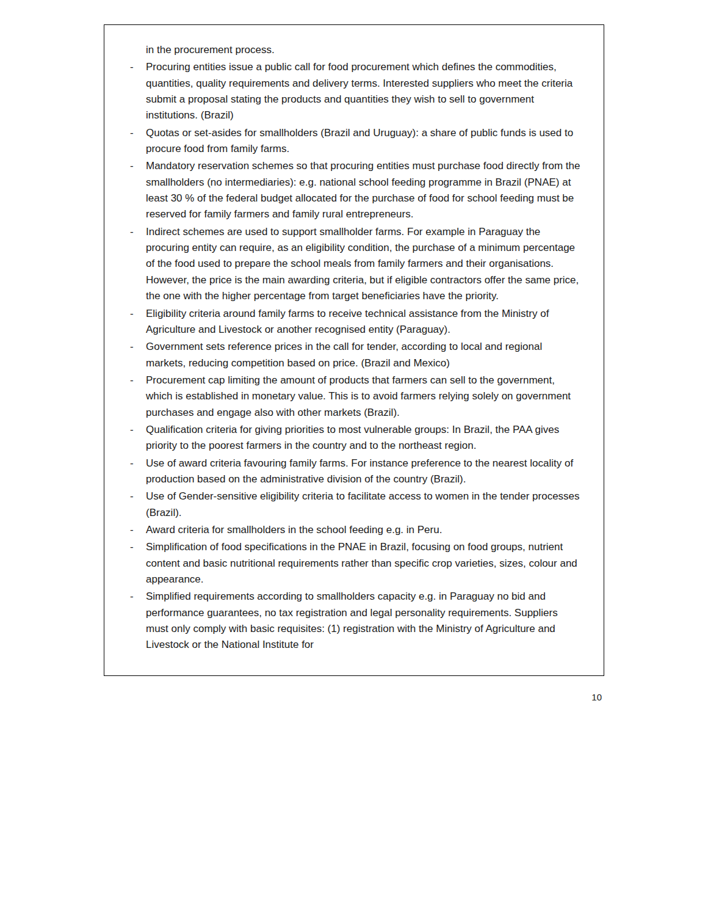in the procurement process.
Procuring entities issue a public call for food procurement which defines the commodities, quantities, quality requirements and delivery terms. Interested suppliers who meet the criteria submit a proposal stating the products and quantities they wish to sell to government institutions. (Brazil)
Quotas or set-asides for smallholders (Brazil and Uruguay): a share of public funds is used to procure food from family farms.
Mandatory reservation schemes so that procuring entities must purchase food directly from the smallholders (no intermediaries): e.g. national school feeding programme in Brazil (PNAE) at least 30 % of the federal budget allocated for the purchase of food for school feeding must be reserved for family farmers and family rural entrepreneurs.
Indirect schemes are used to support smallholder farms. For example in Paraguay the procuring entity can require, as an eligibility condition, the purchase of a minimum percentage of the food used to prepare the school meals from family farmers and their organisations. However, the price is the main awarding criteria, but if eligible contractors offer the same price, the one with the higher percentage from target beneficiaries have the priority.
Eligibility criteria around family farms to receive technical assistance from the Ministry of Agriculture and Livestock or another recognised entity (Paraguay).
Government sets reference prices in the call for tender, according to local and regional markets, reducing competition based on price. (Brazil and Mexico)
Procurement cap limiting the amount of products that farmers can sell to the government, which is established in monetary value. This is to avoid farmers relying solely on government purchases and engage also with other markets (Brazil).
Qualification criteria for giving priorities to most vulnerable groups: In Brazil, the PAA gives priority to the poorest farmers in the country and to the northeast region.
Use of award criteria favouring family farms. For instance preference to the nearest locality of production based on the administrative division of the country (Brazil).
Use of Gender-sensitive eligibility criteria to facilitate access to women in the tender processes (Brazil).
Award criteria for smallholders in the school feeding e.g. in Peru.
Simplification of food specifications in the PNAE in Brazil, focusing on food groups, nutrient content and basic nutritional requirements rather than specific crop varieties, sizes, colour and appearance.
Simplified requirements according to smallholders capacity e.g. in Paraguay no bid and performance guarantees, no tax registration and legal personality requirements. Suppliers must only comply with basic requisites: (1) registration with the Ministry of Agriculture and Livestock or the National Institute for
10